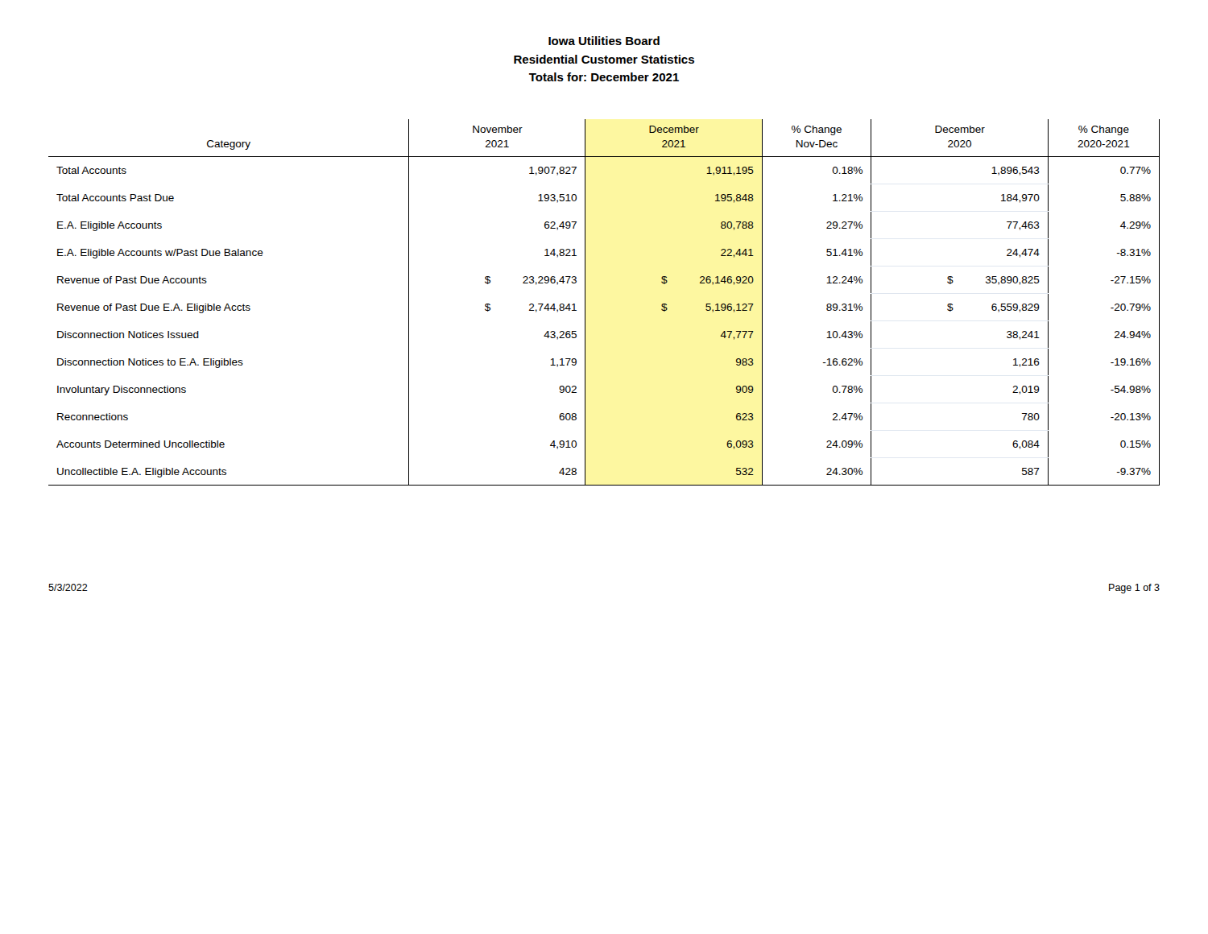Iowa Utilities Board
Residential Customer Statistics
Totals for: December 2021
| Category | November 2021 | December 2021 | % Change Nov-Dec | December 2020 | % Change 2020-2021 |
| --- | --- | --- | --- | --- | --- |
| Total Accounts | 1,907,827 | 1,911,195 | 0.18% | 1,896,543 | 0.77% |
| Total Accounts Past Due | 193,510 | 195,848 | 1.21% | 184,970 | 5.88% |
| E.A. Eligible Accounts | 62,497 | 80,788 | 29.27% | 77,463 | 4.29% |
| E.A. Eligible Accounts w/Past Due Balance | 14,821 | 22,441 | 51.41% | 24,474 | -8.31% |
| Revenue of Past Due Accounts | $ 23,296,473 | $ 26,146,920 | 12.24% | $ 35,890,825 | -27.15% |
| Revenue of Past Due E.A. Eligible Accts | $ 2,744,841 | $ 5,196,127 | 89.31% | $ 6,559,829 | -20.79% |
| Disconnection Notices Issued | 43,265 | 47,777 | 10.43% | 38,241 | 24.94% |
| Disconnection Notices to E.A. Eligibles | 1,179 | 983 | -16.62% | 1,216 | -19.16% |
| Involuntary Disconnections | 902 | 909 | 0.78% | 2,019 | -54.98% |
| Reconnections | 608 | 623 | 2.47% | 780 | -20.13% |
| Accounts Determined Uncollectible | 4,910 | 6,093 | 24.09% | 6,084 | 0.15% |
| Uncollectible E.A. Eligible Accounts | 428 | 532 | 24.30% | 587 | -9.37% |
5/3/2022
Page 1 of 3